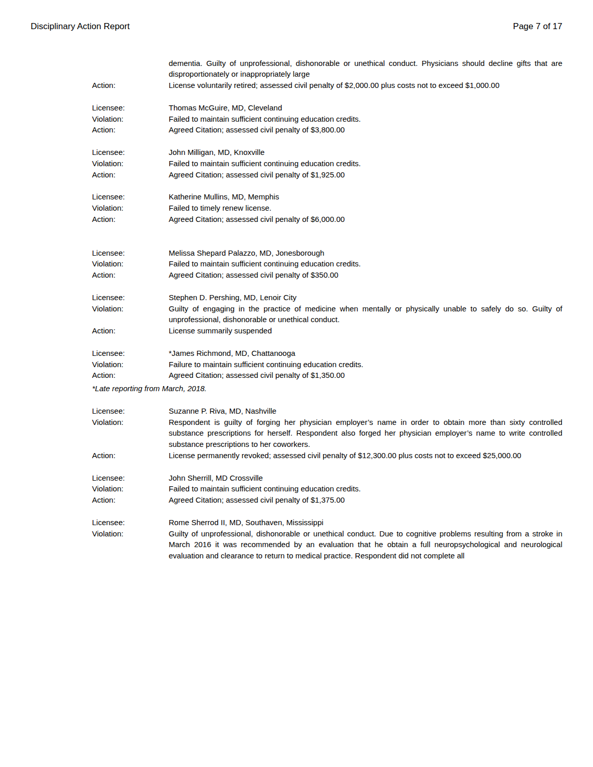Disciplinary Action Report Page 7 of 17
dementia. Guilty of unprofessional, dishonorable or unethical conduct. Physicians should decline gifts that are disproportionately or inappropriately large
Action:
License voluntarily retired; assessed civil penalty of $2,000.00 plus costs not to exceed $1,000.00
Licensee:
Thomas McGuire, MD, Cleveland
Violation:
Failed to maintain sufficient continuing education credits.
Action:
Agreed Citation; assessed civil penalty of $3,800.00
Licensee:
John Milligan, MD, Knoxville
Violation:
Failed to maintain sufficient continuing education credits.
Action:
Agreed Citation; assessed civil penalty of $1,925.00
Licensee:
Katherine Mullins, MD, Memphis
Violation:
Failed to timely renew license.
Action:
Agreed Citation; assessed civil penalty of $6,000.00
Licensee:
Melissa Shepard Palazzo, MD, Jonesborough
Violation:
Failed to maintain sufficient continuing education credits.
Action:
Agreed Citation; assessed civil penalty of $350.00
Licensee:
Stephen D. Pershing, MD, Lenoir City
Violation:
Guilty of engaging in the practice of medicine when mentally or physically unable to safely do so. Guilty of unprofessional, dishonorable or unethical conduct.
Action:
License summarily suspended
Licensee:
*James Richmond, MD, Chattanooga
Violation:
Failure to maintain sufficient continuing education credits.
Action:
Agreed Citation; assessed civil penalty of $1,350.00
*Late reporting from March, 2018.
Licensee:
Suzanne P. Riva, MD, Nashville
Violation:
Respondent is guilty of forging her physician employer’s name in order to obtain more than sixty controlled substance prescriptions for herself. Respondent also forged her physician employer’s name to write controlled substance prescriptions to her coworkers.
Action:
License permanently revoked; assessed civil penalty of $12,300.00 plus costs not to exceed $25,000.00
Licensee:
John Sherrill, MD Crossville
Violation:
Failed to maintain sufficient continuing education credits.
Action:
Agreed Citation; assessed civil penalty of $1,375.00
Licensee:
Rome Sherrod II, MD, Southaven, Mississippi
Violation:
Guilty of unprofessional, dishonorable or unethical conduct. Due to cognitive problems resulting from a stroke in March 2016 it was recommended by an evaluation that he obtain a full neuropsychological and neurological evaluation and clearance to return to medical practice. Respondent did not complete all